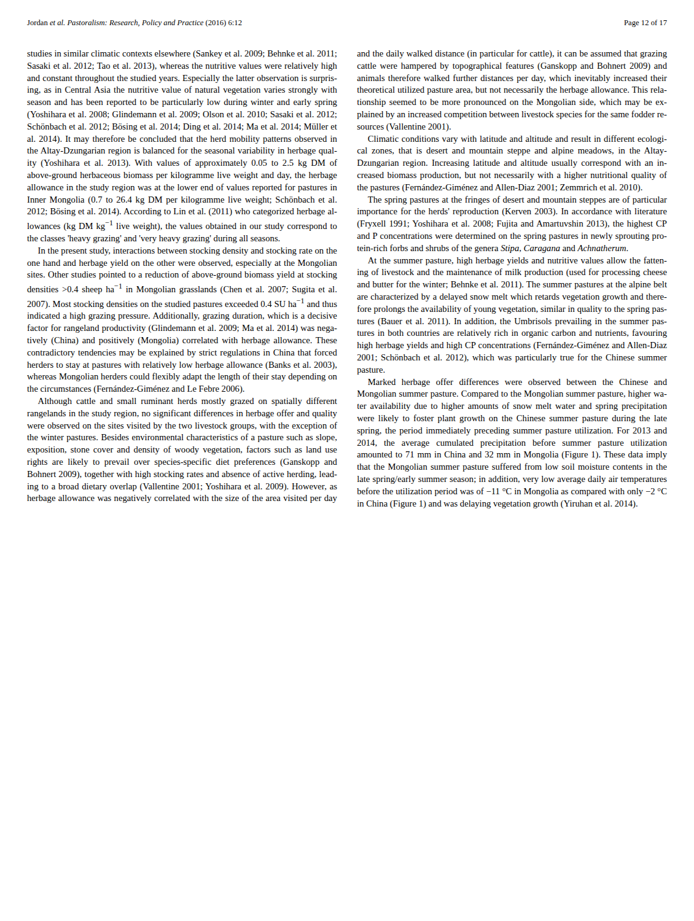Jordan et al. Pastoralism: Research, Policy and Practice (2016) 6:12 Page 12 of 17
studies in similar climatic contexts elsewhere (Sankey et al. 2009; Behnke et al. 2011; Sasaki et al. 2012; Tao et al. 2013), whereas the nutritive values were relatively high and constant throughout the studied years. Especially the latter observation is surprising, as in Central Asia the nutritive value of natural vegetation varies strongly with season and has been reported to be particularly low during winter and early spring (Yoshihara et al. 2008; Glindemann et al. 2009; Olson et al. 2010; Sasaki et al. 2012; Schönbach et al. 2012; Bösing et al. 2014; Ding et al. 2014; Ma et al. 2014; Müller et al. 2014). It may therefore be concluded that the herd mobility patterns observed in the Altay-Dzungarian region is balanced for the seasonal variability in herbage quality (Yoshihara et al. 2013). With values of approximately 0.05 to 2.5 kg DM of above-ground herbaceous biomass per kilogramme live weight and day, the herbage allowance in the study region was at the lower end of values reported for pastures in Inner Mongolia (0.7 to 26.4 kg DM per kilogramme live weight; Schönbach et al. 2012; Bösing et al. 2014). According to Lin et al. (2011) who categorized herbage allowances (kg DM kg−1 live weight), the values obtained in our study correspond to the classes 'heavy grazing' and 'very heavy grazing' during all seasons.
In the present study, interactions between stocking density and stocking rate on the one hand and herbage yield on the other were observed, especially at the Mongolian sites. Other studies pointed to a reduction of above-ground biomass yield at stocking densities >0.4 sheep ha−1 in Mongolian grasslands (Chen et al. 2007; Sugita et al. 2007). Most stocking densities on the studied pastures exceeded 0.4 SU ha−1 and thus indicated a high grazing pressure. Additionally, grazing duration, which is a decisive factor for rangeland productivity (Glindemann et al. 2009; Ma et al. 2014) was negatively (China) and positively (Mongolia) correlated with herbage allowance. These contradictory tendencies may be explained by strict regulations in China that forced herders to stay at pastures with relatively low herbage allowance (Banks et al. 2003), whereas Mongolian herders could flexibly adapt the length of their stay depending on the circumstances (Fernández-Giménez and Le Febre 2006).
Although cattle and small ruminant herds mostly grazed on spatially different rangelands in the study region, no significant differences in herbage offer and quality were observed on the sites visited by the two livestock groups, with the exception of the winter pastures. Besides environmental characteristics of a pasture such as slope, exposition, stone cover and density of woody vegetation, factors such as land use rights are likely to prevail over species-specific diet preferences (Ganskopp and Bohnert 2009), together with high stocking rates and absence of active herding, leading to a broad dietary overlap (Vallentine 2001; Yoshihara et al. 2009). However, as herbage allowance was negatively correlated with the size of the area visited per day and the daily walked distance (in particular for cattle), it can be assumed that grazing cattle were hampered by topographical features (Ganskopp and Bohnert 2009) and animals therefore walked further distances per day, which inevitably increased their theoretical utilized pasture area, but not necessarily the herbage allowance. This relationship seemed to be more pronounced on the Mongolian side, which may be explained by an increased competition between livestock species for the same fodder resources (Vallentine 2001).
Climatic conditions vary with latitude and altitude and result in different ecological zones, that is desert and mountain steppe and alpine meadows, in the Altay-Dzungarian region. Increasing latitude and altitude usually correspond with an increased biomass production, but not necessarily with a higher nutritional quality of the pastures (Fernández-Giménez and Allen-Diaz 2001; Zemmrich et al. 2010).
The spring pastures at the fringes of desert and mountain steppes are of particular importance for the herds' reproduction (Kerven 2003). In accordance with literature (Fryxell 1991; Yoshihara et al. 2008; Fujita and Amartuvshin 2013), the highest CP and P concentrations were determined on the spring pastures in newly sprouting protein-rich forbs and shrubs of the genera Stipa, Caragana and Achnatherum.
At the summer pasture, high herbage yields and nutritive values allow the fattening of livestock and the maintenance of milk production (used for processing cheese and butter for the winter; Behnke et al. 2011). The summer pastures at the alpine belt are characterized by a delayed snow melt which retards vegetation growth and therefore prolongs the availability of young vegetation, similar in quality to the spring pastures (Bauer et al. 2011). In addition, the Umbrisols prevailing in the summer pastures in both countries are relatively rich in organic carbon and nutrients, favouring high herbage yields and high CP concentrations (Fernández-Giménez and Allen-Diaz 2001; Schönbach et al. 2012), which was particularly true for the Chinese summer pasture.
Marked herbage offer differences were observed between the Chinese and Mongolian summer pasture. Compared to the Mongolian summer pasture, higher water availability due to higher amounts of snow melt water and spring precipitation were likely to foster plant growth on the Chinese summer pasture during the late spring, the period immediately preceding summer pasture utilization. For 2013 and 2014, the average cumulated precipitation before summer pasture utilization amounted to 71 mm in China and 32 mm in Mongolia (Figure 1). These data imply that the Mongolian summer pasture suffered from low soil moisture contents in the late spring/early summer season; in addition, very low average daily air temperatures before the utilization period was of −11 °C in Mongolia as compared with only −2 °C in China (Figure 1) and was delaying vegetation growth (Yiruhan et al. 2014).